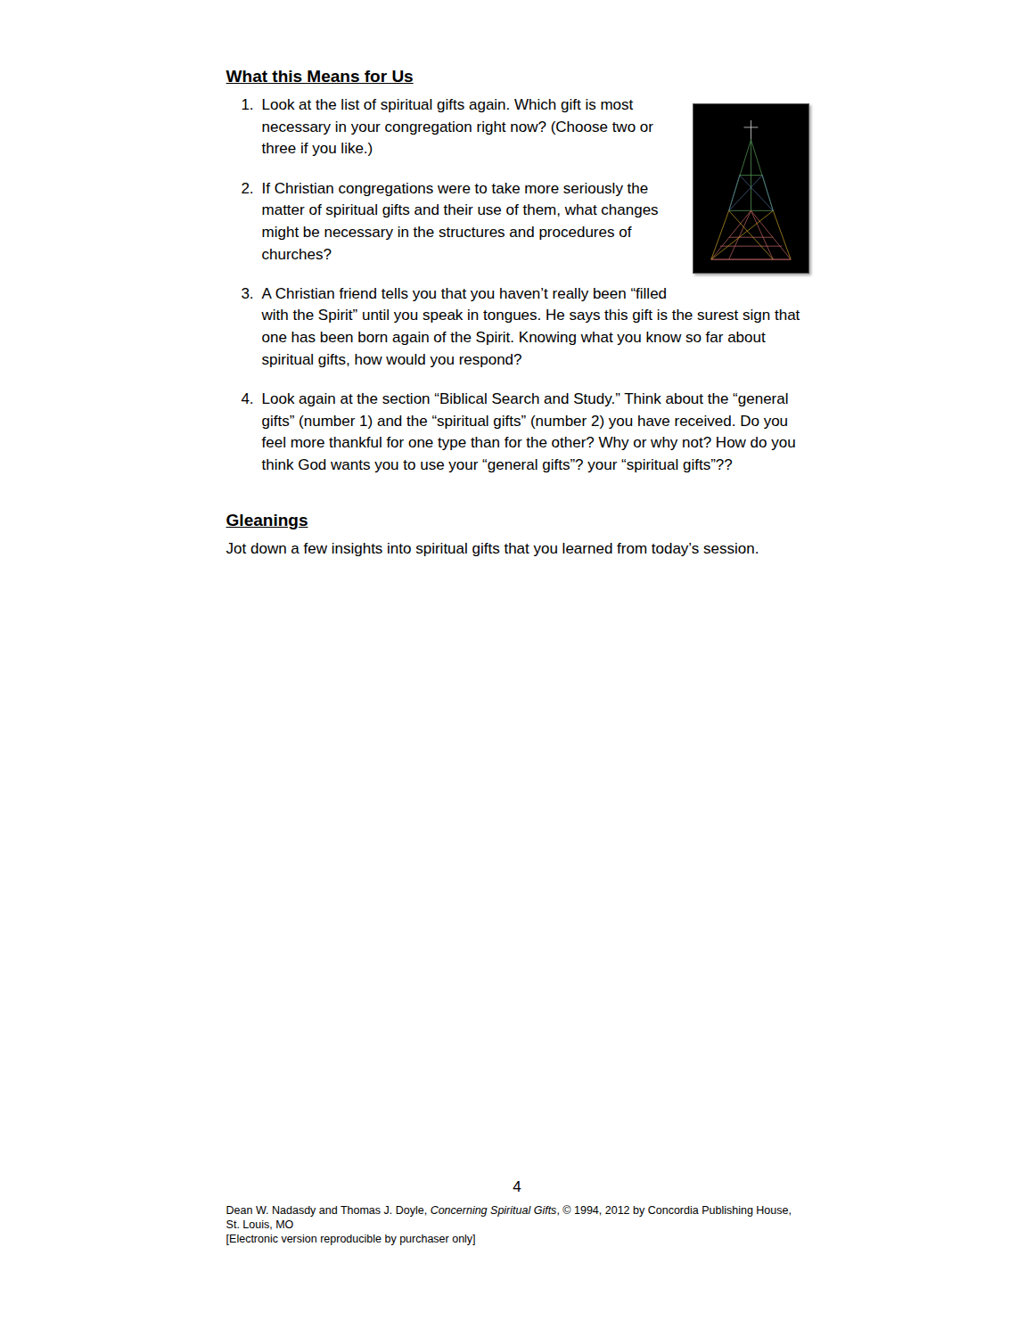What this Means for Us
Look at the list of spiritual gifts again. Which gift is most necessary in your congregation right now? (Choose two or three if you like.)
If Christian congregations were to take more seriously the matter of spiritual gifts and their use of them, what changes might be necessary in the structures and procedures of churches?
A Christian friend tells you that you haven’t really been “filled with the Spirit” until you speak in tongues. He says this gift is the surest sign that one has been born again of the Spirit. Knowing what you know so far about spiritual gifts, how would you respond?
Look again at the section “Biblical Search and Study.” Think about the “general gifts” (number 1) and the “spiritual gifts” (number 2) you have received. Do you feel more thankful for one type than for the other? Why or why not? How do you think God wants you to use your “general gifts”? your “spiritual gifts”??
Gleanings
Jot down a few insights into spiritual gifts that you learned from today’s session.
4
Dean W. Nadasdy and Thomas J. Doyle, Concerning Spiritual Gifts, © 1994, 2012 by Concordia Publishing House, St. Louis, MO
[Electronic version reproducible by purchaser only]